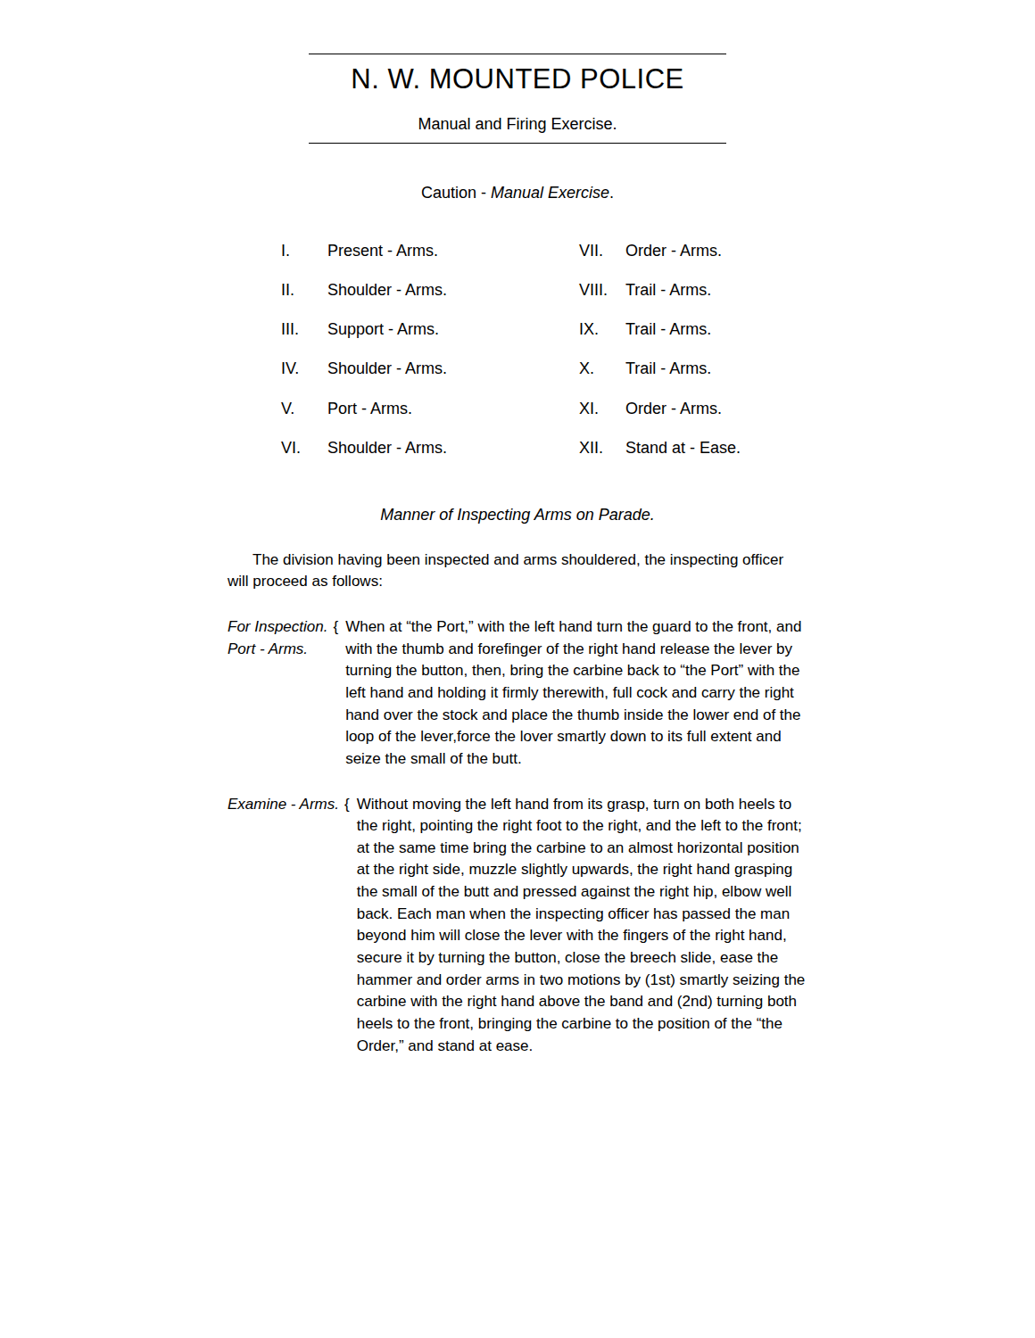N. W. MOUNTED POLICE
Manual and Firing Exercise.
Caution - Manual Exercise.
| I. | Present - Arms. | VII. | Order - Arms. |
| II. | Shoulder - Arms. | VIII. | Trail - Arms. |
| III. | Support - Arms. | IX. | Trail - Arms. |
| IV. | Shoulder - Arms. | X. | Trail - Arms. |
| V. | Port - Arms. | XI. | Order - Arms. |
| VI. | Shoulder - Arms. | XII. | Stand at - Ease. |
Manner of Inspecting Arms on Parade.
The division having been inspected and arms shouldered, the inspecting officer will proceed as follows:
For Inspection.
Port - Arms.
{
When at “the Port,” with the left hand turn the guard to the front, and with the thumb and forefinger of the right hand release the lever by turning the button, then, bring the carbine back to “the Port” with the left hand and holding it firmly therewith, full cock and carry the right hand over the stock and place the thumb inside the lower end of the loop of the lever,force the lover smartly down to its full extent and seize the small of the butt.
Examine - Arms.
{
Without moving the left hand from its grasp, turn on both heels to the right, pointing the right foot to the right, and the left to the front; at the same time bring the carbine to an almost horizontal position at the right side, muzzle slightly upwards, the right hand grasping the small of the butt and pressed against the right hip, elbow well back. Each man when the inspecting officer has passed the man beyond him will close the lever with the fingers of the right hand, secure it by turning the button, close the breech slide, ease the hammer and order arms in two motions by (1st) smartly seizing the carbine with the right hand above the band and (2nd) turning both heels to the front, bringing the carbine to the position of the “the Order,” and stand at ease.